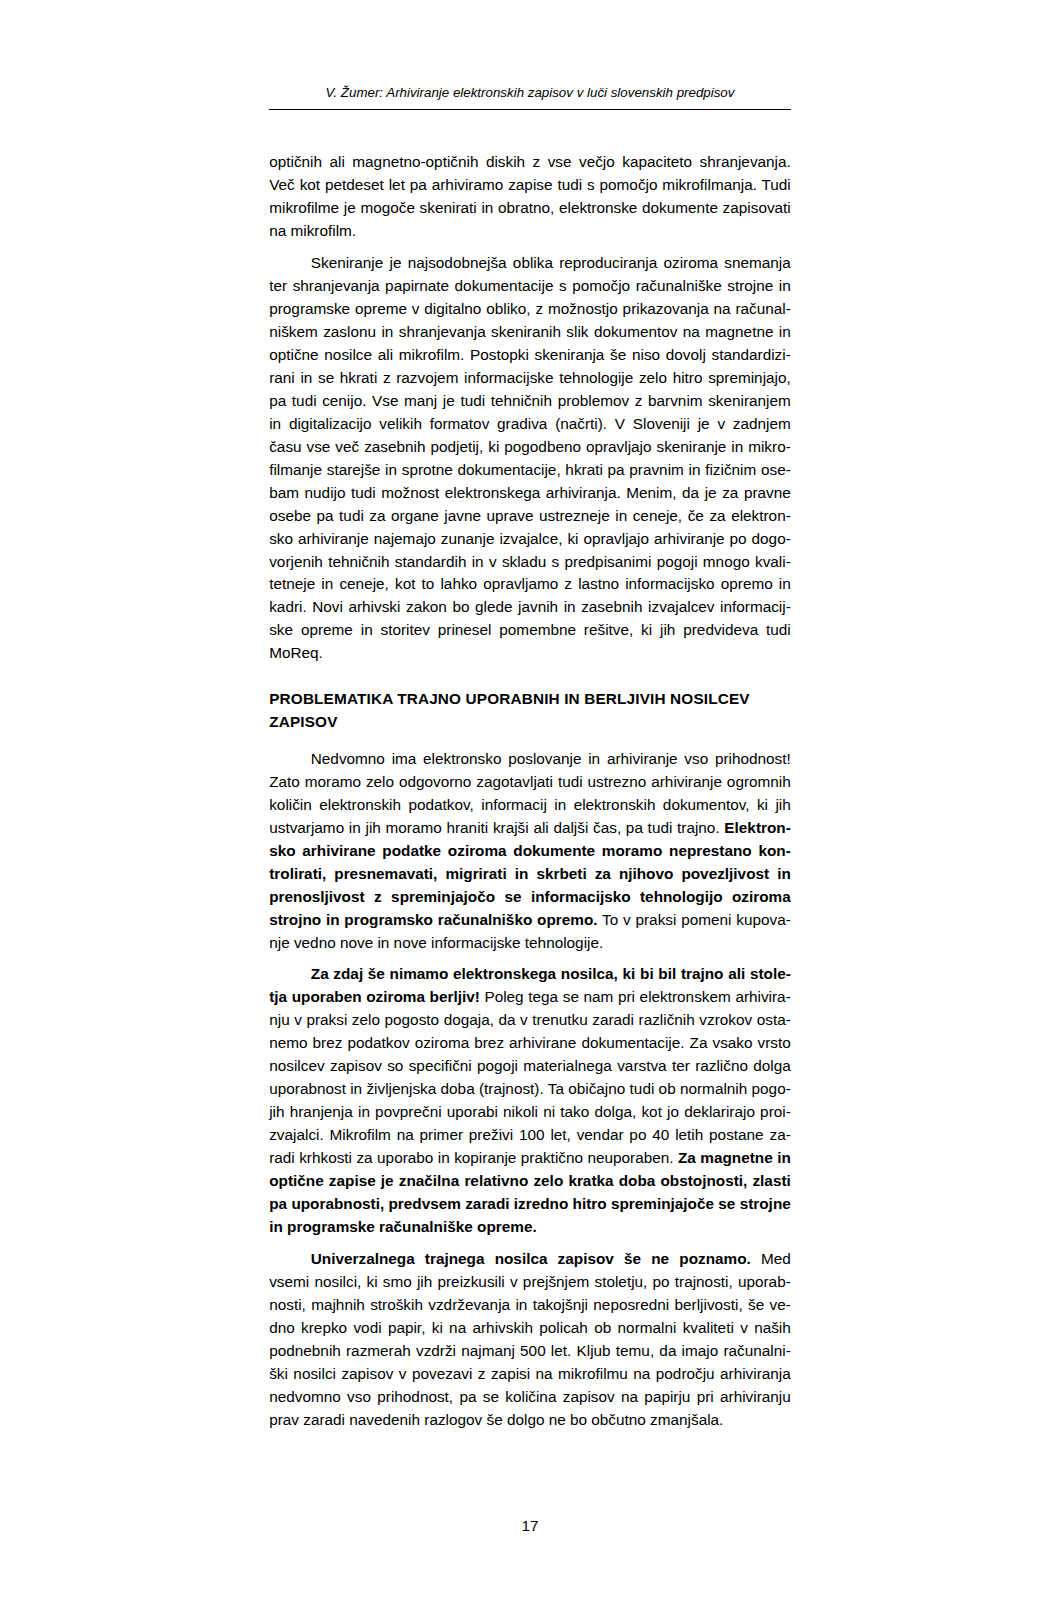V. Žumer: Arhiviranje elektronskih zapisov v luči slovenskih predpisov
optičnih ali magnetno-optičnih diskih z vse večjo kapaciteto shranjevanja. Več kot petdeset let pa arhiviramo zapise tudi s pomočjo mikrofilmanja. Tudi mikrofilme je mogoče skenirati in obratno, elektronske dokumente zapisovati na mikrofilm.
Skeniranje je najsodobnejša oblika reproduciranja oziroma snemanja ter shranjevanja papirnate dokumentacije s pomočjo računalniške strojne in programske opreme v digitalno obliko, z možnostjo prikazovanja na računalniškem zaslonu in shranjevanja skeniranih slik dokumentov na magnetne in optične nosilce ali mikrofilm. Postopki skeniranja še niso dovolj standardizirani in se hkrati z razvojem informacijske tehnologije zelo hitro spreminjajo, pa tudi cenijo. Vse manj je tudi tehničnih problemov z barvnim skeniranjem in digitalizacijo velikih formatov gradiva (načrti). V Sloveniji je v zadnjem času vse več zasebnih podjetij, ki pogodbeno opravljajo skeniranje in mikrofilmanje starejše in sprotne dokumentacije, hkrati pa pravnim in fizičnim osebam nudijo tudi možnost elektronskega arhiviranja. Menim, da je za pravne osebe pa tudi za organe javne uprave ustrezneje in ceneje, če za elektronsko arhiviranje najemajo zunanje izvajalce, ki opravljajo arhiviranje po dogovorjenih tehničnih standardih in v skladu s predpisanimi pogoji mnogo kvalitetneje in ceneje, kot to lahko opravljamo z lastno informacijsko opremo in kadri. Novi arhivski zakon bo glede javnih in zasebnih izvajalcev informacijske opreme in storitev prinesel pomembne rešitve, ki jih predvideva tudi MoReq.
Problematika trajno uporabnih in berljivih nosilcev zapisov
Nedvomno ima elektronsko poslovanje in arhiviranje vso prihodnost! Zato moramo zelo odgovorno zagotavljati tudi ustrezno arhiviranje ogromnih količin elektronskih podatkov, informacij in elektronskih dokumentov, ki jih ustvarjamo in jih moramo hraniti krajši ali daljši čas, pa tudi trajno. Elektronsko arhivirane podatke oziroma dokumente moramo neprestano kontrolirati, presnemavati, migrirati in skrbeti za njihovo povezljivost in prenosljivost z spreminjajočo se informacijsko tehnologijo oziroma strojno in programsko računalniško opremo. To v praksi pomeni kupovanje vedno nove in nove informacijske tehnologije.
Za zdaj še nimamo elektronskega nosilca, ki bi bil trajno ali stoletja uporaben oziroma berljiv! Poleg tega se nam pri elektronskem arhiviranju v praksi zelo pogosto dogaja, da v trenutku zaradi različnih vzrokov ostanemo brez podatkov oziroma brez arhivirane dokumentacije. Za vsako vrsto nosilcev zapisov so specifični pogoji materialnega varstva ter različno dolga uporabnost in življenjska doba (trajnost). Ta običajno tudi ob normalnih pogojih hranjenja in povprečni uporabi nikoli ni tako dolga, kot jo deklarirajo proizvajalci. Mikrofilm na primer preživi 100 let, vendar po 40 letih postane zaradi krhkosti za uporabo in kopiranje praktično neuporaben. Za magnetne in optične zapise je značilna relativno zelo kratka doba obstojnosti, zlasti pa uporabnosti, predvsem zaradi izredno hitro spreminjajoče se strojne in programske računalniške opreme.
Univerzalnega trajnega nosilca zapisov še ne poznamo. Med vsemi nosilci, ki smo jih preizkusili v prejšnjem stoletju, po trajnosti, uporabnosti, majhnih stroških vzdrževanja in takojšnji neposredni berljivosti, še vedno krepko vodi papir, ki na arhivskih policah ob normalni kvaliteti v naših podnebnih razmerah vzdrži najmanj 500 let. Kljub temu, da imajo računalniški nosilci zapisov v povezavi z zapisi na mikrofilmu na področju arhiviranja nedvomno vso prihodnost, pa se količina zapisov na papirju pri arhiviranju prav zaradi navedenih razlogov še dolgo ne bo občutno zmanjšala.
17